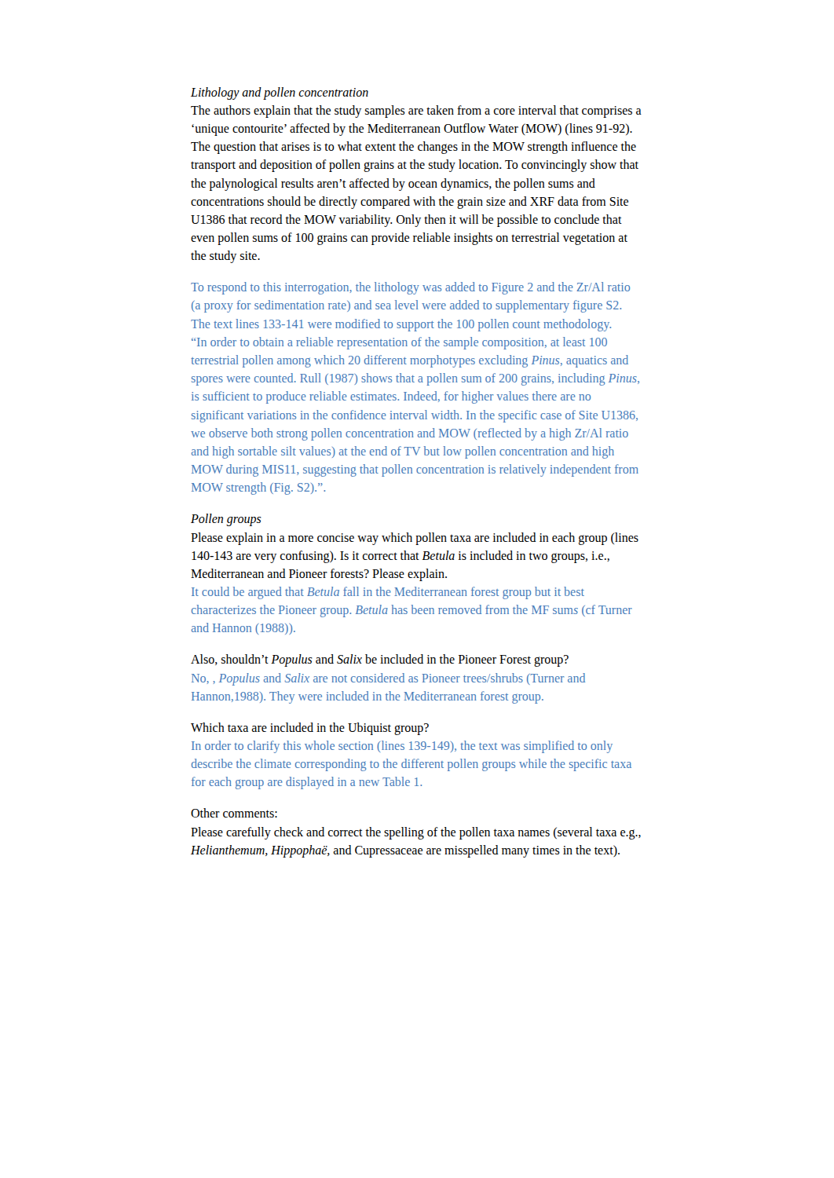Lithology and pollen concentration
The authors explain that the study samples are taken from a core interval that comprises a ‘unique contourite’ affected by the Mediterranean Outflow Water (MOW) (lines 91-92). The question that arises is to what extent the changes in the MOW strength influence the transport and deposition of pollen grains at the study location. To convincingly show that the palynological results aren’t affected by ocean dynamics, the pollen sums and concentrations should be directly compared with the grain size and XRF data from Site U1386 that record the MOW variability. Only then it will be possible to conclude that even pollen sums of 100 grains can provide reliable insights on terrestrial vegetation at the study site.
To respond to this interrogation, the lithology was added to Figure 2 and the Zr/Al ratio (a proxy for sedimentation rate) and sea level were added to supplementary figure S2. The text lines 133-141 were modified to support the 100 pollen count methodology.
“In order to obtain a reliable representation of the sample composition, at least 100 terrestrial pollen among which 20 different morphotypes excluding Pinus, aquatics and spores were counted. Rull (1987) shows that a pollen sum of 200 grains, including Pinus, is sufficient to produce reliable estimates. Indeed, for higher values there are no significant variations in the confidence interval width. In the specific case of Site U1386, we observe both strong pollen concentration and MOW (reflected by a high Zr/Al ratio and high sortable silt values) at the end of TV but low pollen concentration and high MOW during MIS11, suggesting that pollen concentration is relatively independent from MOW strength (Fig. S2).”.
Pollen groups
Please explain in a more concise way which pollen taxa are included in each group (lines 140-143 are very confusing). Is it correct that Betula is included in two groups, i.e., Mediterranean and Pioneer forests? Please explain.
It could be argued that Betula fall in the Mediterranean forest group but it best characterizes the Pioneer group. Betula has been removed from the MF sums (cf Turner and Hannon (1988)).
Also, shouldn’t Populus and Salix be included in the Pioneer Forest group?
No, , Populus and Salix are not considered as Pioneer trees/shrubs (Turner and Hannon,1988). They were included in the Mediterranean forest group.
Which taxa are included in the Ubiquist group?
In order to clarify this whole section (lines 139-149), the text was simplified to only describe the climate corresponding to the different pollen groups while the specific taxa for each group are displayed in a new Table 1.
Other comments:
Please carefully check and correct the spelling of the pollen taxa names (several taxa e.g., Helianthemum, Hippophaë, and Cupressaceae are misspelled many times in the text).